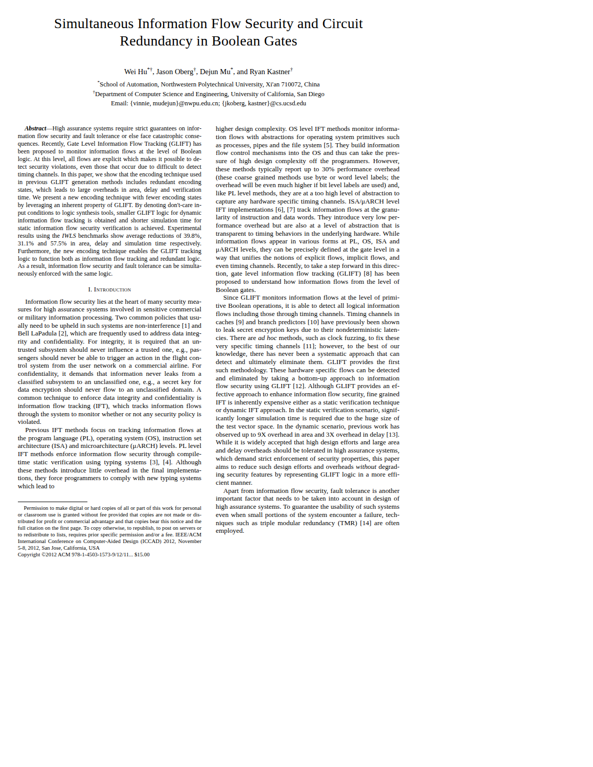Simultaneous Information Flow Security and Circuit
Redundancy in Boolean Gates
Wei Hu*†, Jason Oberg†, Dejun Mu*, and Ryan Kastner†
*School of Automation, Northwestern Polytechnical University, Xi'an 710072, China †Department of Computer Science and Engineering, University of California, San Diego
Email: {vinnie, mudejun}@nwpu.edu.cn; {jkoberg, kastner}@cs.ucsd.edu
Abstract—High assurance systems require strict guarantees on information flow security and fault tolerance or else face catastrophic consequences. Recently, Gate Level Information Flow Tracking (GLIFT) has been proposed to monitor information flows at the level of Boolean logic. At this level, all flows are explicit which makes it possible to detect security violations, even those that occur due to difficult to detect timing channels. In this paper, we show that the encoding technique used in previous GLIFT generation methods includes redundant encoding states, which leads to large overheads in area, delay and verification time. We present a new encoding technique with fewer encoding states by leveraging an inherent property of GLIFT. By denoting don't-care input conditions to logic synthesis tools, smaller GLIFT logic for dynamic information flow tracking is obtained and shorter simulation time for static information flow security verification is achieved. Experimental results using the IWLS benchmarks show average reductions of 39.8%, 31.1% and 57.5% in area, delay and simulation time respectively. Furthermore, the new encoding technique enables the GLIFT tracking logic to function both as information flow tracking and redundant logic. As a result, information flow security and fault tolerance can be simultaneously enforced with the same logic.
I. Introduction
Information flow security lies at the heart of many security measures for high assurance systems involved in sensitive commercial or military information processing. Two common policies that usually need to be upheld in such systems are non-interference [1] and Bell LaPadula [2], which are frequently used to address data integrity and confidentiality. For integrity, it is required that an untrusted subsystem should never influence a trusted one, e.g., passengers should never be able to trigger an action in the flight control system from the user network on a commercial airline. For confidentiality, it demands that information never leaks from a classified subsystem to an unclassified one, e.g., a secret key for data encryption should never flow to an unclassified domain. A common technique to enforce data integrity and confidentiality is information flow tracking (IFT), which tracks information flows through the system to monitor whether or not any security policy is violated.
Previous IFT methods focus on tracking information flows at the program language (PL), operating system (OS), instruction set architecture (ISA) and microarchitecture (μARCH) levels. PL level IFT methods enforce information flow security through compile-time static verification using typing systems [3], [4]. Although these methods introduce little overhead in the final implementations, they force programmers to comply with new typing systems which lead to
Permission to make digital or hard copies of all or part of this work for personal or classroom use is granted without fee provided that copies are not made or distributed for profit or commercial advantage and that copies bear this notice and the full citation on the first page. To copy otherwise, to republish, to post on servers or to redistribute to lists, requires prior specific permission and/or a fee. IEEE/ACM International Conference on Computer-Aided Design (ICCAD) 2012, November 5-8, 2012, San Jose, California, USA
Copyright ©2012 ACM 978-1-4503-1573-9/12/11... $15.00
higher design complexity. OS level IFT methods monitor information flows with abstractions for operating system primitives such as processes, pipes and the file system [5]. They build information flow control mechanisms into the OS and thus can take the pressure of high design complexity off the programmers. However, these methods typically report up to 30% performance overhead (these coarse grained methods use byte or word level labels; the overhead will be even much higher if bit level labels are used) and, like PL level methods, they are at a too high level of abstraction to capture any hardware specific timing channels. ISA/μARCH level IFT implementations [6], [7] track information flows at the granularity of instruction and data words. They introduce very low performance overhead but are also at a level of abstraction that is transparent to timing behaviors in the underlying hardware. While information flows appear in various forms at PL, OS, ISA and μARCH levels, they can be precisely defined at the gate level in a way that unifies the notions of explicit flows, implicit flows, and even timing channels. Recently, to take a step forward in this direction, gate level information flow tracking (GLIFT) [8] has been proposed to understand how information flows from the level of Boolean gates.
Since GLIFT monitors information flows at the level of primitive Boolean operations, it is able to detect all logical information flows including those through timing channels. Timing channels in caches [9] and branch predictors [10] have previously been shown to leak secret encryption keys due to their nondeterministic latencies. There are ad hoc methods, such as clock fuzzing, to fix these very specific timing channels [11]; however, to the best of our knowledge, there has never been a systematic approach that can detect and ultimately eliminate them. GLIFT provides the first such methodology. These hardware specific flows can be detected and eliminated by taking a bottom-up approach to information flow security using GLIFT [12]. Although GLIFT provides an effective approach to enhance information flow security, fine grained IFT is inherently expensive either as a static verification technique or dynamic IFT approach. In the static verification scenario, significantly longer simulation time is required due to the huge size of the test vector space. In the dynamic scenario, previous work has observed up to 9X overhead in area and 3X overhead in delay [13]. While it is widely accepted that high design efforts and large area and delay overheads should be tolerated in high assurance systems, which demand strict enforcement of security properties, this paper aims to reduce such design efforts and overheads without degrading security features by representing GLIFT logic in a more efficient manner.
Apart from information flow security, fault tolerance is another important factor that needs to be taken into account in design of high assurance systems. To guarantee the usability of such systems even when small portions of the system encounter a failure, techniques such as triple modular redundancy (TMR) [14] are often employed.